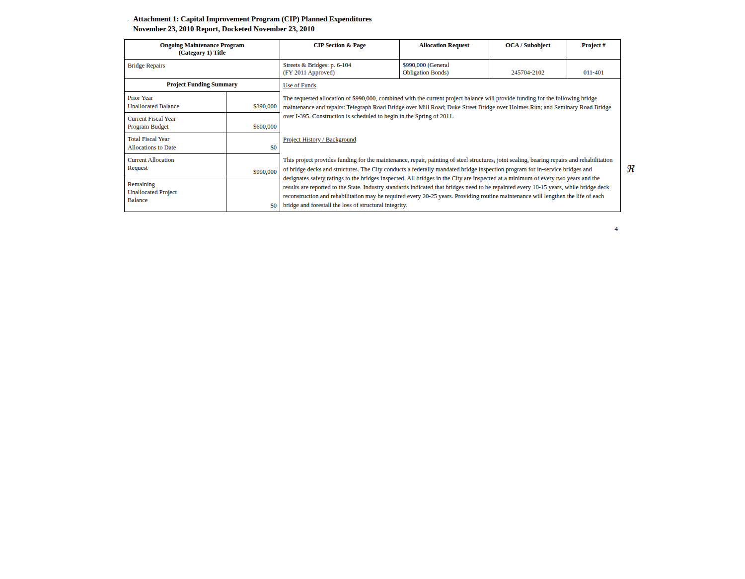·
Attachment 1: Capital Improvement Program (CIP) Planned Expenditures November 23, 2010 Report, Docketed November 23, 2010
| Ongoing Maintenance Program (Category 1) Title | CIP Section & Page | Allocation Request | OCA / Subobject | Project # |
| Bridge Repairs | Streets & Bridges: p. 6-104 (FY 2011 Approved) | $990,000 (General Obligation Bonds) | 245704-2102 | 011-401 |
| Project Funding Summary | Use of Funds |
| Prior Year Unallocated Balance | $390,000 | The requested allocation of $990,000, combined with the current project balance will provide funding for the following bridge maintenance and repairs: Telegraph Road Bridge over Mill Road; Duke Street Bridge over Holmes Run; and Seminary Road Bridge over I-395. Construction is scheduled to begin in the Spring of 2011. |
| Current Fiscal Year Program Budget | $600,000 |
| Total Fiscal Year Allocations to Date | $0 | Project History / Background |
| Current Allocation Request | $990,000 | This project provides funding for the maintenance, repair, painting of steel structures, joint sealing, bearing repairs and rehabilitation of bridge decks and structures. The City conducts a federally mandated bridge inspection program for in-service bridges and designates safety ratings to the bridges inspected. All bridges in the City are inspected at a minimum of every two years and the results are reported to the State. Industry standards indicated that bridges need to be repainted every 10-15 years, while bridge deck reconstruction and rehabilitation may be required every 20-25 years. Providing routine maintenance will lengthen the life of each bridge and forestall the loss of structural integrity. |
| Remaining Unallocated Project Balance | $0 |
ℜ
4